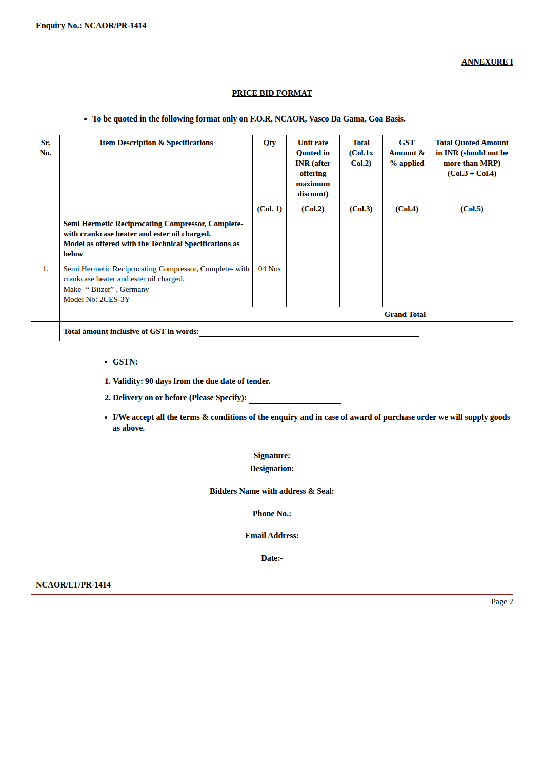Enquiry No.: NCAOR/PR-1414
ANNEXURE I
PRICE BID FORMAT
To be quoted in the following format only on F.O.R, NCAOR, Vasco Da Gama, Goa Basis.
| Sr. No. | Item Description & Specifications | Qty | Unit rate Quoted in INR (after offering maximum discount) | Total (Col.1x Col.2) | GST Amount & % applied | Total Quoted Amount in INR (should not be more than MRP) (Col.3 + Col.4) |
| --- | --- | --- | --- | --- | --- | --- |
| | | (Col. 1) | (Col.2) | (Col.3) | (Col.4) | (Col.5) |
| | Semi Hermetic Reciprocating Compressor, Complete- with crankcase heater and ester oil charged. Model as offered with the Technical Specifications as below | | | | | |
| 1. | Semi Hermetic Reciprocating Compressor, Complete- with crankcase heater and ester oil charged. Make- “ Bitzer” , Germany Model No: 2CES-3Y | 04 Nos | | | | |
| | Grand Total | |
| | Total amount inclusive of GST in words: |
GSTN:
Validity: 90 days from the due date of tender.
Delivery on or before (Please Specify):
I/We accept all the terms & conditions of the enquiry and in case of award of purchase order we will supply goods as above.
Signature:
Designation:
Bidders Name with address & Seal:
Phone No.:
Email Address:
Date:-
NCAOR/LT/PR-1414
Page 2